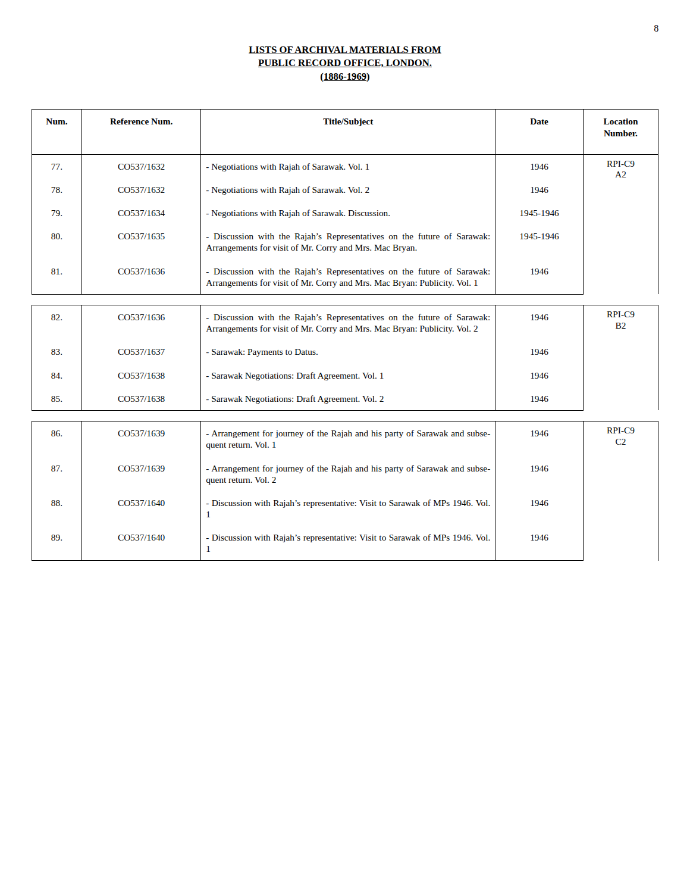8
LISTS OF ARCHIVAL MATERIALS FROM PUBLIC RECORD OFFICE, LONDON. (1886-1969)
| Num. | Reference Num. | Title/Subject | Date | Location Number. |
| --- | --- | --- | --- | --- |
| 77. | CO537/1632 | - Negotiations with Rajah of Sarawak. Vol. 1 | 1946 | RPI-C9 A2 |
| 78. | CO537/1632 | - Negotiations with Rajah of Sarawak. Vol. 2 | 1946 |
| 79. | CO537/1634 | - Negotiations with Rajah of Sarawak. Discussion. | 1945-1946 |
| 80. | CO537/1635 | - Discussion with the Rajah’s Representatives on the future of Sarawak: Arrangements for visit of Mr. Corry and Mrs. Mac Bryan. | 1945-1946 |
| 81. | CO537/1636 | - Discussion with the Rajah’s Representatives on the future of Sarawak: Arrangements for visit of Mr. Corry and Mrs. Mac Bryan: Publicity. Vol. 1 | 1946 |
| 82. | CO537/1636 | - Discussion with the Rajah’s Representatives on the future of Sarawak: Arrangements for visit of Mr. Corry and Mrs. Mac Bryan: Publicity. Vol. 2 | 1946 | RPI-C9 B2 |
| 83. | CO537/1637 | - Sarawak: Payments to Datus. | 1946 |
| 84. | CO537/1638 | - Sarawak Negotiations: Draft Agreement. Vol. 1 | 1946 |
| 85. | CO537/1638 | - Sarawak Negotiations: Draft Agreement. Vol. 2 | 1946 |
| 86. | CO537/1639 | - Arrangement for journey of the Rajah and his party of Sarawak and subsequent return. Vol. 1 | 1946 | RPI-C9 C2 |
| 87. | CO537/1639 | - Arrangement for journey of the Rajah and his party of Sarawak and subsequent return. Vol. 2 | 1946 |
| 88. | CO537/1640 | - Discussion with Rajah’s representative: Visit to Sarawak of MPs 1946. Vol. 1 | 1946 |
| 89. | CO537/1640 | - Discussion with Rajah’s representative: Visit to Sarawak of MPs 1946. Vol. 1 | 1946 |